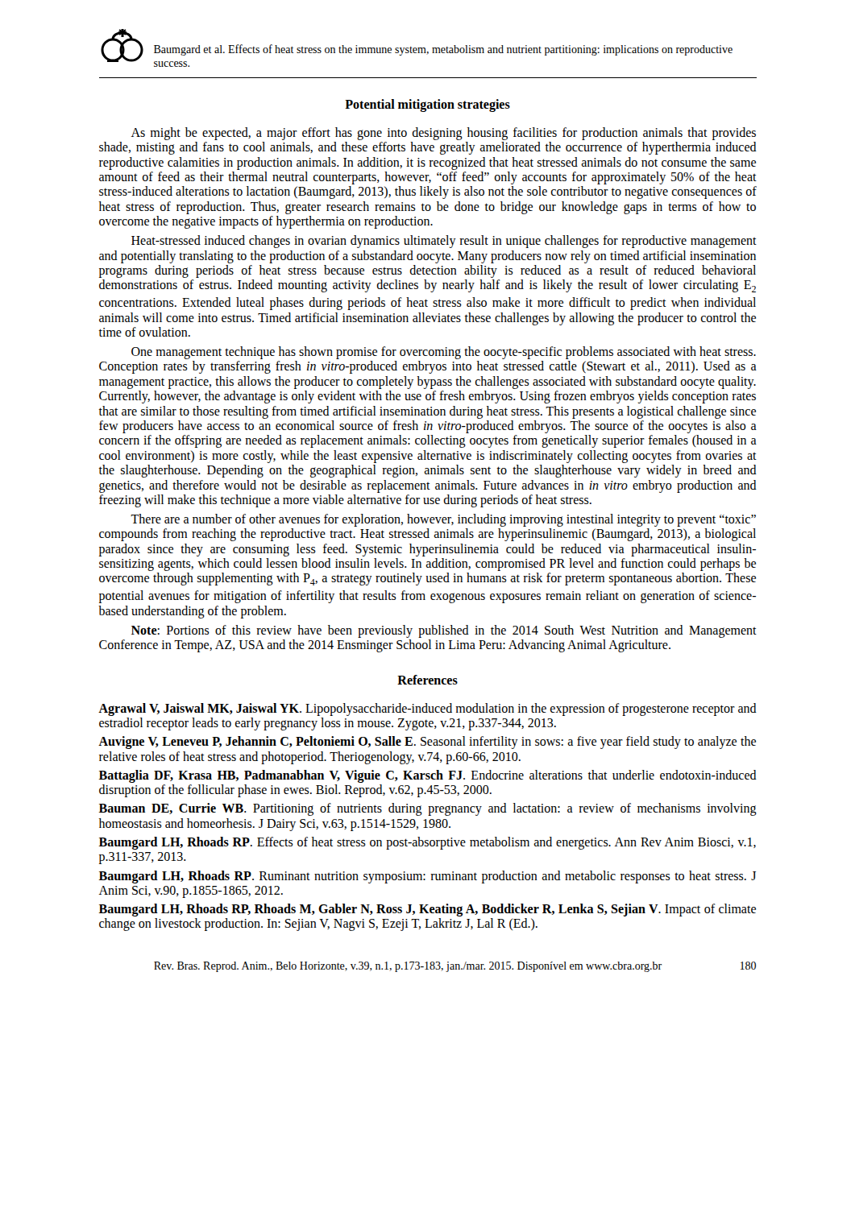Baumgard et al. Effects of heat stress on the immune system, metabolism and nutrient partitioning: implications on reproductive success.
Potential mitigation strategies
As might be expected, a major effort has gone into designing housing facilities for production animals that provides shade, misting and fans to cool animals, and these efforts have greatly ameliorated the occurrence of hyperthermia induced reproductive calamities in production animals. In addition, it is recognized that heat stressed animals do not consume the same amount of feed as their thermal neutral counterparts, however, “off feed” only accounts for approximately 50% of the heat stress-induced alterations to lactation (Baumgard, 2013), thus likely is also not the sole contributor to negative consequences of heat stress of reproduction. Thus, greater research remains to be done to bridge our knowledge gaps in terms of how to overcome the negative impacts of hyperthermia on reproduction.
Heat-stressed induced changes in ovarian dynamics ultimately result in unique challenges for reproductive management and potentially translating to the production of a substandard oocyte. Many producers now rely on timed artificial insemination programs during periods of heat stress because estrus detection ability is reduced as a result of reduced behavioral demonstrations of estrus. Indeed mounting activity declines by nearly half and is likely the result of lower circulating E2 concentrations. Extended luteal phases during periods of heat stress also make it more difficult to predict when individual animals will come into estrus. Timed artificial insemination alleviates these challenges by allowing the producer to control the time of ovulation.
One management technique has shown promise for overcoming the oocyte-specific problems associated with heat stress. Conception rates by transferring fresh in vitro-produced embryos into heat stressed cattle (Stewart et al., 2011). Used as a management practice, this allows the producer to completely bypass the challenges associated with substandard oocyte quality. Currently, however, the advantage is only evident with the use of fresh embryos. Using frozen embryos yields conception rates that are similar to those resulting from timed artificial insemination during heat stress. This presents a logistical challenge since few producers have access to an economical source of fresh in vitro-produced embryos. The source of the oocytes is also a concern if the offspring are needed as replacement animals: collecting oocytes from genetically superior females (housed in a cool environment) is more costly, while the least expensive alternative is indiscriminately collecting oocytes from ovaries at the slaughterhouse. Depending on the geographical region, animals sent to the slaughterhouse vary widely in breed and genetics, and therefore would not be desirable as replacement animals. Future advances in in vitro embryo production and freezing will make this technique a more viable alternative for use during periods of heat stress.
There are a number of other avenues for exploration, however, including improving intestinal integrity to prevent “toxic” compounds from reaching the reproductive tract. Heat stressed animals are hyperinsulinemic (Baumgard, 2013), a biological paradox since they are consuming less feed. Systemic hyperinsulinemia could be reduced via pharmaceutical insulin-sensitizing agents, which could lessen blood insulin levels. In addition, compromised PR level and function could perhaps be overcome through supplementing with P4, a strategy routinely used in humans at risk for preterm spontaneous abortion. These potential avenues for mitigation of infertility that results from exogenous exposures remain reliant on generation of science-based understanding of the problem.
Note: Portions of this review have been previously published in the 2014 South West Nutrition and Management Conference in Tempe, AZ, USA and the 2014 Ensminger School in Lima Peru: Advancing Animal Agriculture.
References
Agrawal V, Jaiswal MK, Jaiswal YK. Lipopolysaccharide-induced modulation in the expression of progesterone receptor and estradiol receptor leads to early pregnancy loss in mouse. Zygote, v.21, p.337-344, 2013.
Auvigne V, Leneveu P, Jehannin C, Peltoniemi O, Salle E. Seasonal infertility in sows: a five year field study to analyze the relative roles of heat stress and photoperiod. Theriogenology, v.74, p.60-66, 2010.
Battaglia DF, Krasa HB, Padmanabhan V, Viguie C, Karsch FJ. Endocrine alterations that underlie endotoxin-induced disruption of the follicular phase in ewes. Biol. Reprod, v.62, p.45-53, 2000.
Bauman DE, Currie WB. Partitioning of nutrients during pregnancy and lactation: a review of mechanisms involving homeostasis and homeorhesis. J Dairy Sci, v.63, p.1514-1529, 1980.
Baumgard LH, Rhoads RP. Effects of heat stress on post-absorptive metabolism and energetics. Ann Rev Anim Biosci, v.1, p.311-337, 2013.
Baumgard LH, Rhoads RP. Ruminant nutrition symposium: ruminant production and metabolic responses to heat stress. J Anim Sci, v.90, p.1855-1865, 2012.
Baumgard LH, Rhoads RP, Rhoads M, Gabler N, Ross J, Keating A, Boddicker R, Lenka S, Sejian V. Impact of climate change on livestock production. In: Sejian V, Nagvi S, Ezeji T, Lakritz J, Lal R (Ed.).
Rev. Bras. Reprod. Anim., Belo Horizonte, v.39, n.1, p.173-183, jan./mar. 2015. Disponível em www.cbra.org.br
180